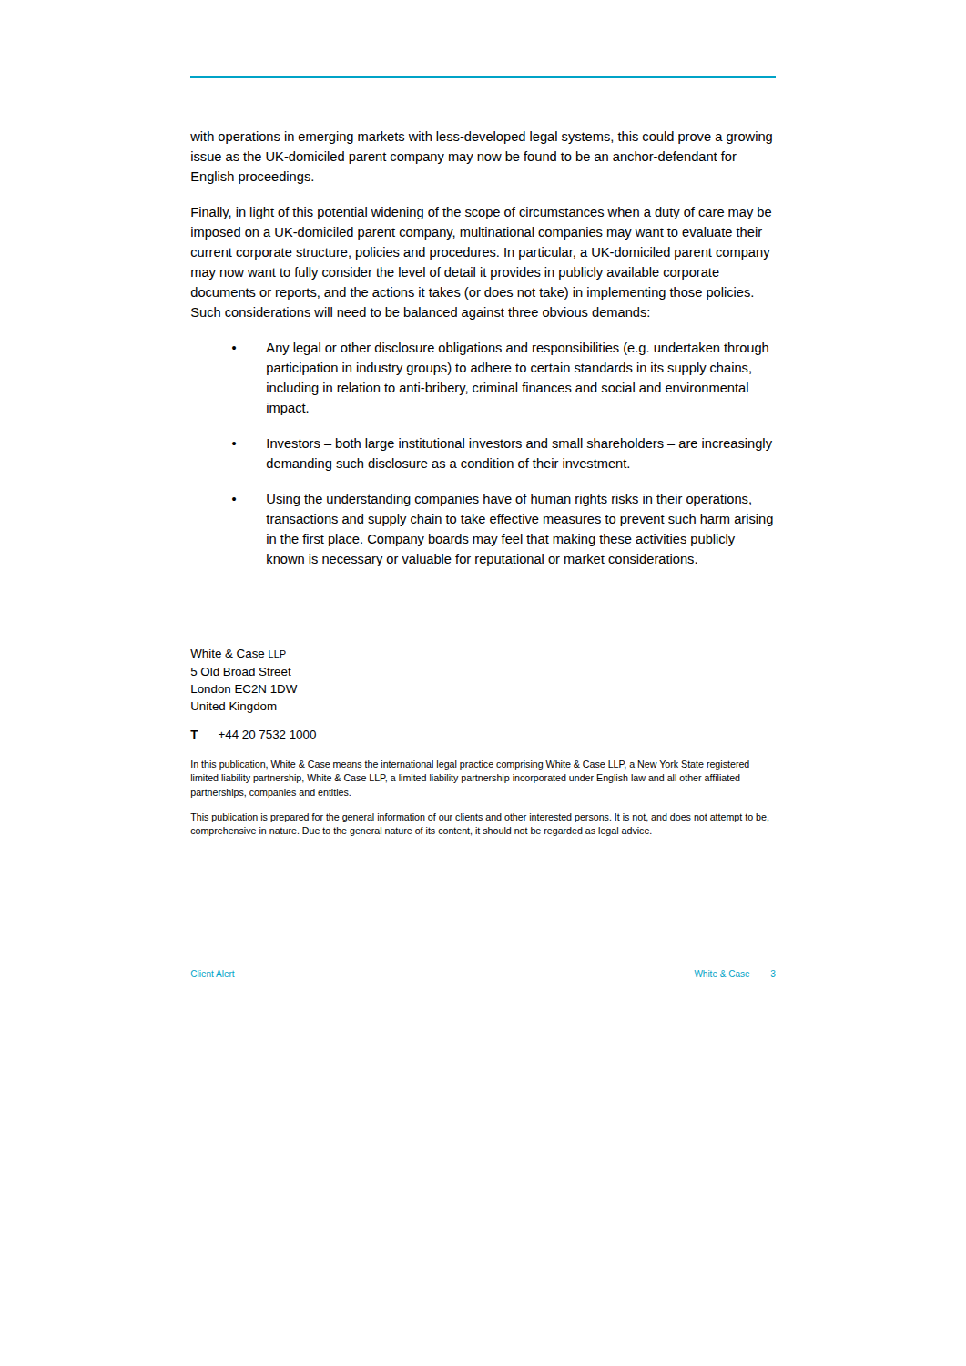with operations in emerging markets with less-developed legal systems, this could prove a growing issue as the UK-domiciled parent company may now be found to be an anchor-defendant for English proceedings.
Finally, in light of this potential widening of the scope of circumstances when a duty of care may be imposed on a UK-domiciled parent company, multinational companies may want to evaluate their current corporate structure, policies and procedures. In particular, a UK-domiciled parent company may now want to fully consider the level of detail it provides in publicly available corporate documents or reports, and the actions it takes (or does not take) in implementing those policies. Such considerations will need to be balanced against three obvious demands:
Any legal or other disclosure obligations and responsibilities (e.g. undertaken through participation in industry groups) to adhere to certain standards in its supply chains, including in relation to anti-bribery, criminal finances and social and environmental impact.
Investors – both large institutional investors and small shareholders – are increasingly demanding such disclosure as a condition of their investment.
Using the understanding companies have of human rights risks in their operations, transactions and supply chain to take effective measures to prevent such harm arising in the first place. Company boards may feel that making these activities publicly known is necessary or valuable for reputational or market considerations.
White & Case LLP
5 Old Broad Street
London EC2N 1DW
United Kingdom
T+44 20 7532 1000
In this publication, White & Case means the international legal practice comprising White & Case LLP, a New York State registered limited liability partnership, White & Case LLP, a limited liability partnership incorporated under English law and all other affiliated partnerships, companies and entities.
This publication is prepared for the general information of our clients and other interested persons. It is not, and does not attempt to be, comprehensive in nature. Due to the general nature of its content, it should not be regarded as legal advice.
Client Alert
White & Case 3